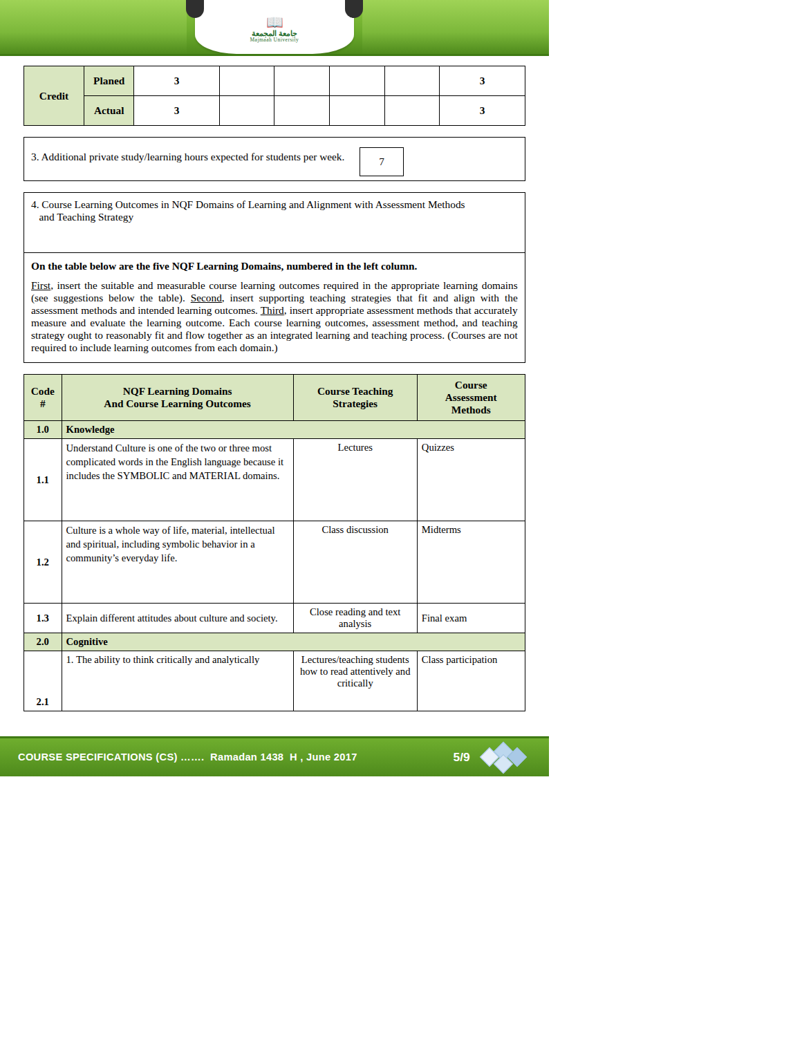📖
جامعة المجمعة
Majmaah University
| Credit | Planed | 3 | | | | | 3 |
| Actual | 3 | | | | | 3 |
3. Additional private study/learning hours expected for students per week. 7
4. Course Learning Outcomes in NQF Domains of Learning and Alignment with Assessment Methods
and Teaching Strategy
On the table below are the five NQF Learning Domains, numbered in the left column.
First, insert the suitable and measurable course learning outcomes required in the appropriate learning domains (see suggestions below the table). Second, insert supporting teaching strategies that fit and align with the assessment methods and intended learning outcomes. Third, insert appropriate assessment methods that accurately measure and evaluate the learning outcome. Each course learning outcomes, assessment method, and teaching strategy ought to reasonably fit and flow together as an integrated learning and teaching process. (Courses are not required to include learning outcomes from each domain.)
| Code # | NQF Learning Domains And Course Learning Outcomes | Course Teaching Strategies | Course Assessment Methods |
| --- | --- | --- | --- |
| 1.0 | Knowledge |
| 1.1 | Understand Culture is one of the two or three most complicated words in the English language because it includes the SYMBOLIC and MATERIAL domains. | Lectures | Quizzes |
| 1.2 | Culture is a whole way of life, material, intellectual and spiritual, including symbolic behavior in a community’s everyday life. | Class discussion | Midterms |
| 1.3 | Explain different attitudes about culture and society. | Close reading and text analysis | Final exam |
| 2.0 | Cognitive |
| 2.1 | 1. The ability to think critically and analytically | Lectures/teaching students how to read attentively and critically | Class participation |
COURSE SPECIFICATIONS (CS) ……. Ramadan 1438 H , June 2017
5/9